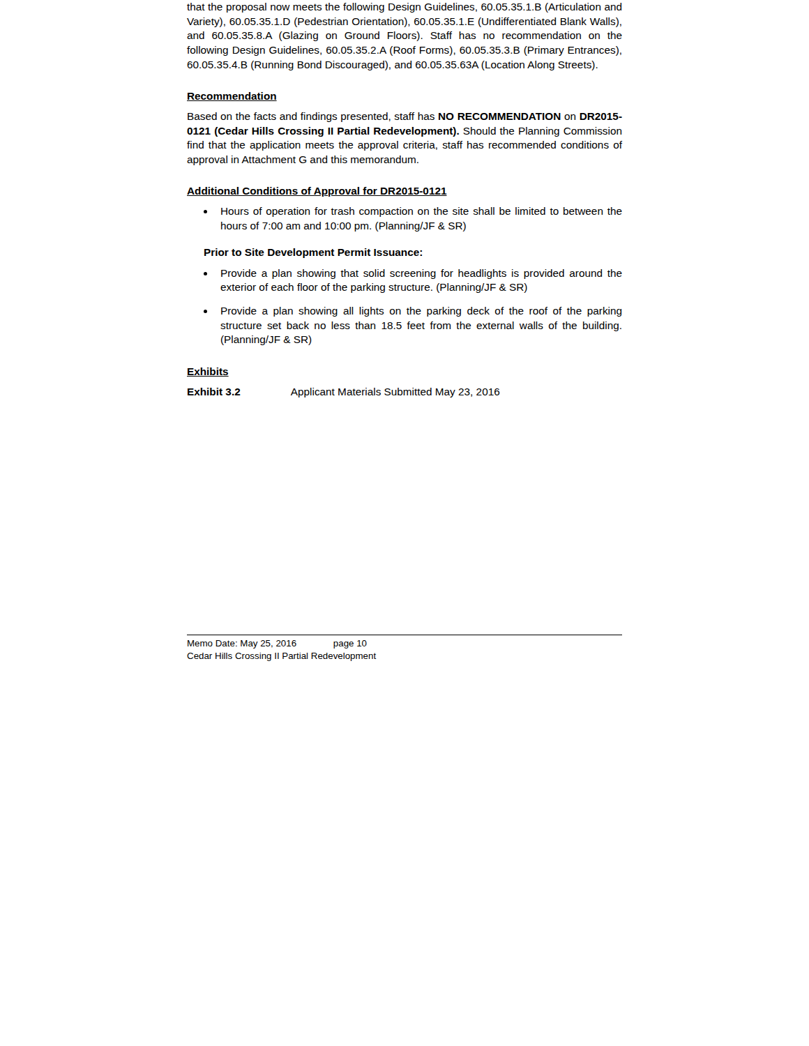that the proposal now meets the following Design Guidelines, 60.05.35.1.B (Articulation and Variety), 60.05.35.1.D (Pedestrian Orientation), 60.05.35.1.E (Undifferentiated Blank Walls), and 60.05.35.8.A (Glazing on Ground Floors). Staff has no recommendation on the following Design Guidelines, 60.05.35.2.A (Roof Forms), 60.05.35.3.B (Primary Entrances), 60.05.35.4.B (Running Bond Discouraged), and 60.05.35.63A (Location Along Streets).
Recommendation
Based on the facts and findings presented, staff has NO RECOMMENDATION on DR2015-0121 (Cedar Hills Crossing II Partial Redevelopment). Should the Planning Commission find that the application meets the approval criteria, staff has recommended conditions of approval in Attachment G and this memorandum.
Additional Conditions of Approval for DR2015-0121
Hours of operation for trash compaction on the site shall be limited to between the hours of 7:00 am and 10:00 pm. (Planning/JF & SR)
Prior to Site Development Permit Issuance:
Provide a plan showing that solid screening for headlights is provided around the exterior of each floor of the parking structure. (Planning/JF & SR)
Provide a plan showing all lights on the parking deck of the roof of the parking structure set back no less than 18.5 feet from the external walls of the building. (Planning/JF & SR)
Exhibits
Exhibit 3.2
Applicant Materials Submitted May 23, 2016
Memo Date: May 25, 2016 page 10
Cedar Hills Crossing II Partial Redevelopment